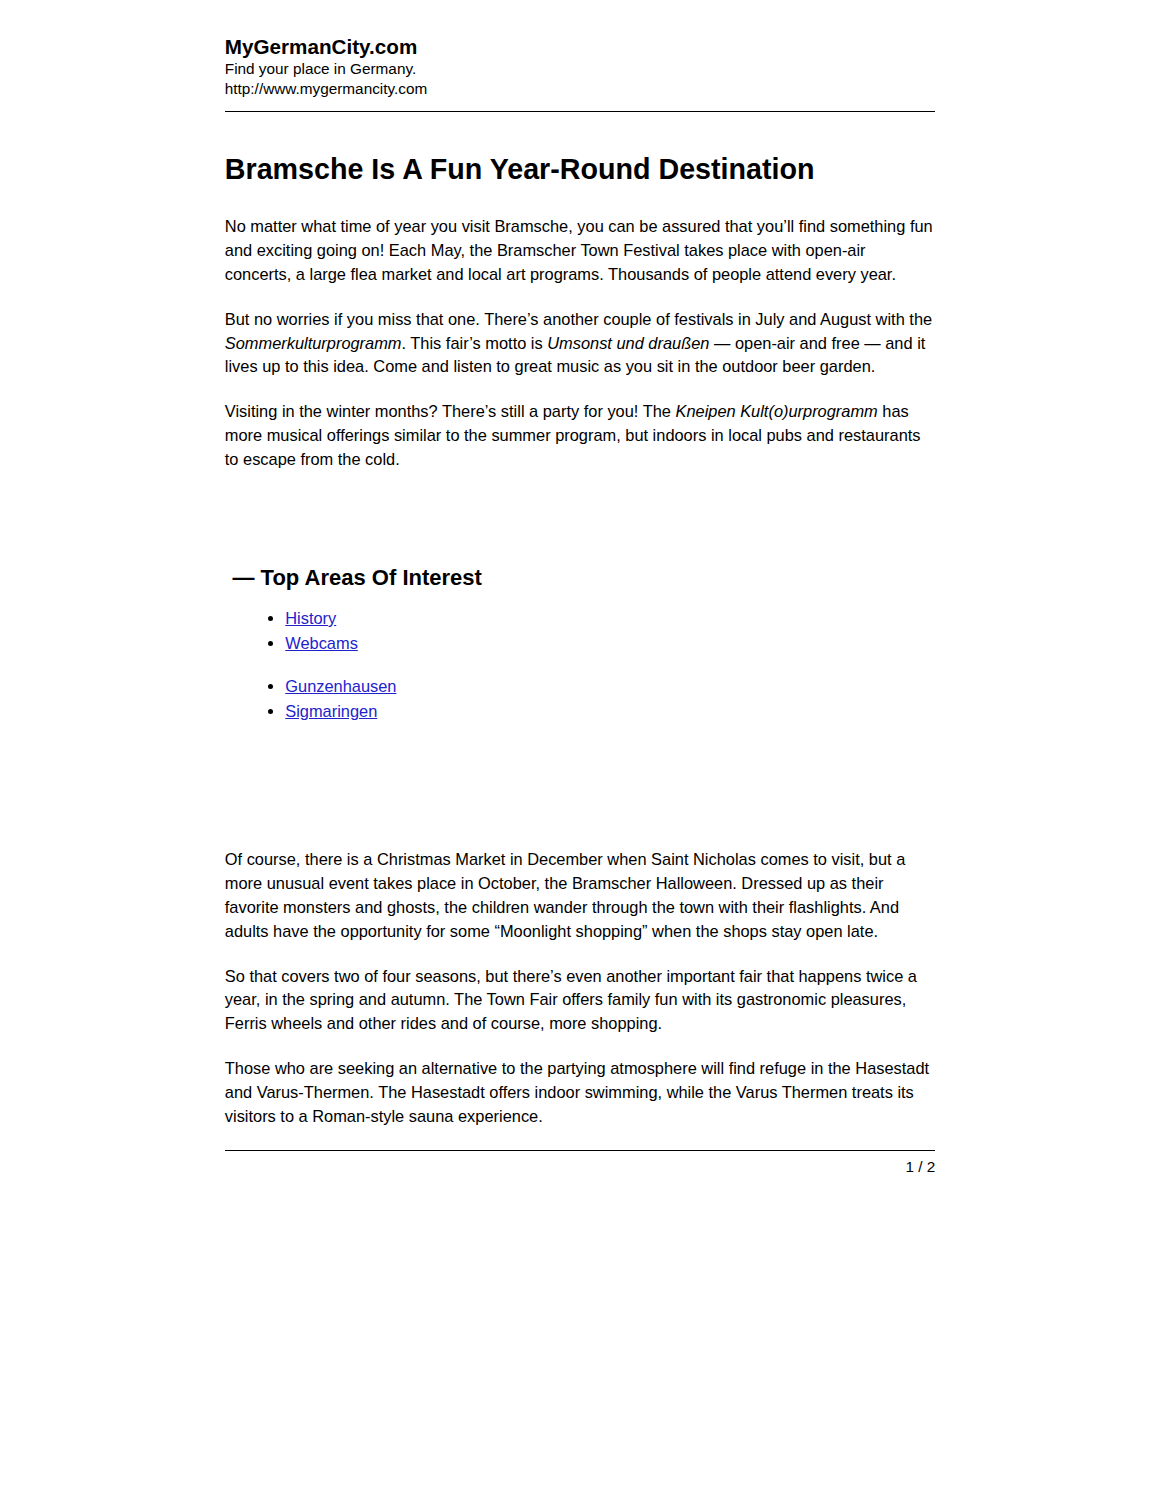MyGermanCity.com
Find your place in Germany.
http://www.mygermancity.com
Bramsche Is A Fun Year-Round Destination
No matter what time of year you visit Bramsche, you can be assured that you’ll find something fun and exciting going on! Each May, the Bramscher Town Festival takes place with open-air concerts, a large flea market and local art programs. Thousands of people attend every year.
But no worries if you miss that one. There’s another couple of festivals in July and August with the Sommerkulturprogramm. This fair’s motto is Umsonst und draußen — open-air and free — and it lives up to this idea. Come and listen to great music as you sit in the outdoor beer garden.
Visiting in the winter months? There’s still a party for you! The Kneipen Kult(o)urprogramm has more musical offerings similar to the summer program, but indoors in local pubs and restaurants to escape from the cold.
— Top Areas Of Interest
History
Webcams
Gunzenhausen
Sigmaringen
Of course, there is a Christmas Market in December when Saint Nicholas comes to visit, but a more unusual event takes place in October, the Bramscher Halloween. Dressed up as their favorite monsters and ghosts, the children wander through the town with their flashlights. And adults have the opportunity for some “Moonlight shopping” when the shops stay open late.
So that covers two of four seasons, but there’s even another important fair that happens twice a year, in the spring and autumn. The Town Fair offers family fun with its gastronomic pleasures, Ferris wheels and other rides and of course, more shopping.
Those who are seeking an alternative to the partying atmosphere will find refuge in the Hasestadt and Varus-Thermen. The Hasestadt offers indoor swimming, while the Varus Thermen treats its visitors to a Roman-style sauna experience.
1 / 2